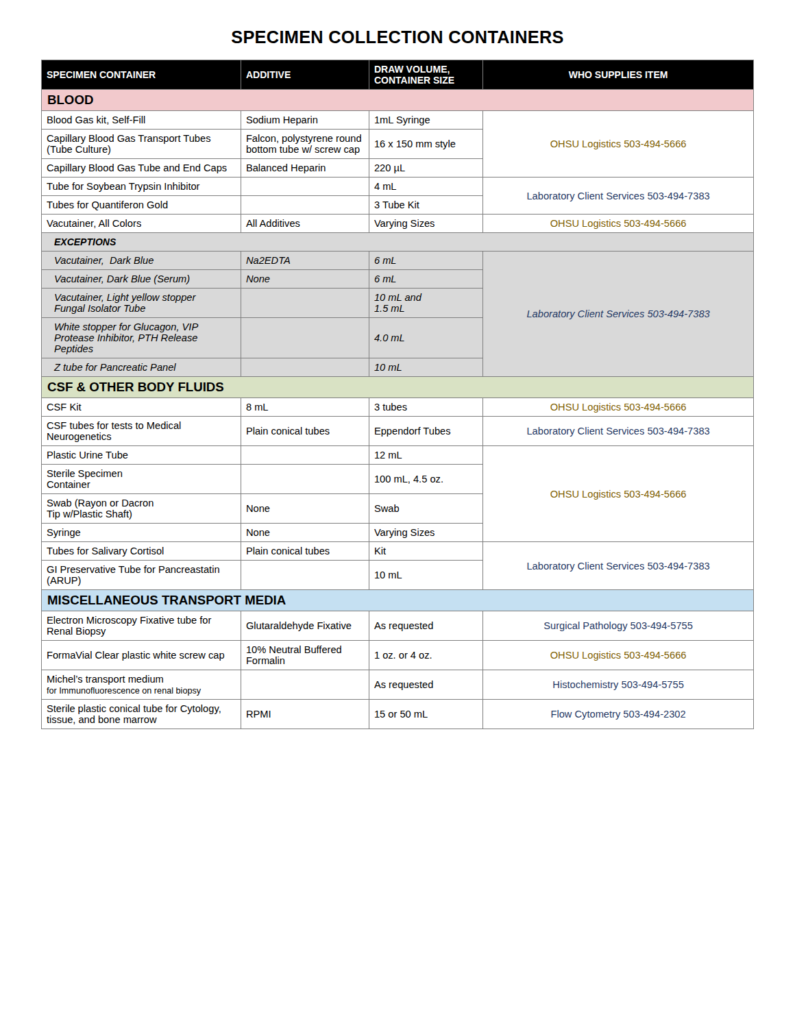SPECIMEN COLLECTION CONTAINERS
| SPECIMEN CONTAINER | ADDITIVE | DRAW VOLUME, CONTAINER SIZE | WHO SUPPLIES ITEM |
| --- | --- | --- | --- |
| BLOOD |
| Blood Gas kit, Self-Fill | Sodium Heparin | 1mL Syringe | OHSU Logistics 503-494-5666 |
| Capillary Blood Gas Transport Tubes (Tube Culture) | Falcon, polystyrene round bottom tube w/ screw cap | 16 x 150 mm style |
| Capillary Blood Gas Tube and End Caps | Balanced Heparin | 220 µL |
| Tube for Soybean Trypsin Inhibitor | | 4 mL | Laboratory Client Services 503-494-7383 |
| Tubes for Quantiferon Gold | | 3 Tube Kit |
| Vacutainer, All Colors | All Additives | Varying Sizes | OHSU Logistics 503-494-5666 |
| EXCEPTIONS |
| Vacutainer, Dark Blue | Na2EDTA | 6 mL | Laboratory Client Services 503-494-7383 |
| Vacutainer, Dark Blue (Serum) | None | 6 mL |
| Vacutainer, Light yellow stopper Fungal Isolator Tube | | 10 mL and 1.5 mL |
| White stopper for Glucagon, VIP Protease Inhibitor, PTH Release Peptides | | 4.0 mL |
| Z tube for Pancreatic Panel | | 10 mL |
| CSF & OTHER BODY FLUIDS |
| CSF Kit | 8 mL | 3 tubes | OHSU Logistics 503-494-5666 |
| CSF tubes for tests to Medical Neurogenetics | Plain conical tubes | Eppendorf Tubes | Laboratory Client Services 503-494-7383 |
| Plastic Urine Tube | | 12 mL | OHSU Logistics 503-494-5666 |
| Sterile Specimen Container | | 100 mL, 4.5 oz. |
| Swab (Rayon or Dacron Tip w/Plastic Shaft) | None | Swab |
| Syringe | None | Varying Sizes |
| Tubes for Salivary Cortisol | Plain conical tubes | Kit | Laboratory Client Services 503-494-7383 |
| GI Preservative Tube for Pancreastatin (ARUP) | | 10 mL |
| MISCELLANEOUS TRANSPORT MEDIA |
| Electron Microscopy Fixative tube for Renal Biopsy | Glutaraldehyde Fixative | As requested | Surgical Pathology 503-494-5755 |
| FormaVial Clear plastic white screw cap | 10% Neutral Buffered Formalin | 1 oz. or 4 oz. | OHSU Logistics 503-494-5666 |
| Michel’s transport medium for Immunofluorescence on renal biopsy | | As requested | Histochemistry 503-494-5755 |
| Sterile plastic conical tube for Cytology, tissue, and bone marrow | RPMI | 15 or 50 mL | Flow Cytometry 503-494-2302 |